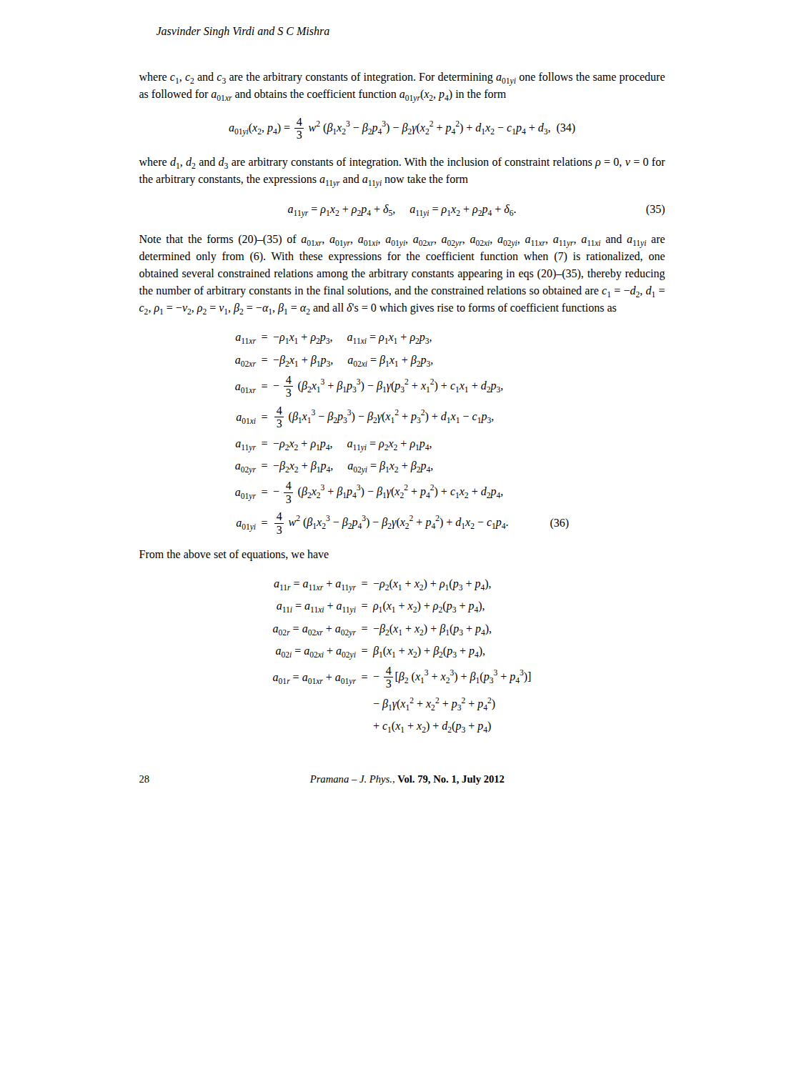Jasvinder Singh Virdi and S C Mishra
where c1, c2 and c3 are the arbitrary constants of integration. For determining a01yi one follows the same procedure as followed for a01xr and obtains the coefficient function a01yr(x2, p4) in the form
a01yi(x2, p4) = 43 w2 (β1x23 − β2p43) − β2γ(x22 + p42) + d1x2 − c1p4 + d3, (34)
where d1, d2 and d3 are arbitrary constants of integration. With the inclusion of constraint relations ρ = 0, ν = 0 for the arbitrary constants, the expressions a11yr and a11yi now take the form
a11yr = ρ1x2 + ρ2p4 + δ5, a11yi = ρ1x2 + ρ2p4 + δ6. (35)
Note that the forms (20)–(35) of a01xr, a01yr, a01xi, a01yi, a02xr, a02yr, a02xi, a02yi, a11xr, a11yr, a11xi and a11yi are determined only from (6). With these expressions for the coefficient function when (7) is rationalized, one obtained several constrained relations among the arbitrary constants appearing in eqs (20)–(35), thereby reducing the number of arbitrary constants in the final solutions, and the constrained relations so obtained are c1 = −d2, d1 = c2, ρ1 = −ν2, ρ2 = ν1, β2 = −α1, β1 = α2 and all δ's = 0 which gives rise to forms of coefficient functions as
| a 11 xr | = | − ρ 1 x 1 + ρ 2 p 3 , a 11 xi = ρ 1 x 1 + ρ 2 p 3 , | |
| a 02 xr | = | − β 2 x 1 + β 1 p 3 , a 02 xi = β 1 x 1 + β 2 p 3 , | |
| a 01 xr | = | − 4 3 ( β 2 x 1 3 + β 1 p 3 3 ) − β 1 γ ( p 3 2 + x 1 2 ) + c 1 x 1 + d 2 p 3 , | |
| a 01 xi | = | 4 3 ( β 1 x 1 3 − β 2 p 3 3 ) − β 2 γ ( x 1 2 + p 3 2 ) + d 1 x 1 − c 1 p 3 , | |
| a 11 yr | = | − ρ 2 x 2 + ρ 1 p 4 , a 11 yi = ρ 2 x 2 + ρ 1 p 4 , | |
| a 02 yr | = | − β 2 x 2 + β 1 p 4 , a 02 yi = β 1 x 2 + β 2 p 4 , | |
| a 01 yr | = | − 4 3 ( β 2 x 2 3 + β 1 p 4 3 ) − β 1 γ ( x 2 2 + p 4 2 ) + c 1 x 2 + d 2 p 4 , | |
| a 01 yi | = | 4 3 w 2 ( β 1 x 2 3 − β 2 p 4 3 ) − β 2 γ ( x 2 2 + p 4 2 ) + d 1 x 2 − c 1 p 4 . | (36) |
From the above set of equations, we have
| a 11 r = a 11 xr + a 11 yr | = | − ρ 2 ( x 1 + x 2 ) + ρ 1 ( p 3 + p 4 ), |
| a 11 i = a 11 xi + a 11 yi | = | ρ 1 ( x 1 + x 2 ) + ρ 2 ( p 3 + p 4 ), |
| a 02 r = a 02 xr + a 02 yr | = | − β 2 ( x 1 + x 2 ) + β 1 ( p 3 + p 4 ), |
| a 02 i = a 02 xi + a 02 yi | = | β 1 ( x 1 + x 2 ) + β 2 ( p 3 + p 4 ), |
| a 01 r = a 01 xr + a 01 yr | = | − 4 3 [ β 2 ( x 1 3 + x 2 3 ) + β 1 ( p 3 3 + p 4 3 )] |
| | | − β 1 γ ( x 1 2 + x 2 2 + p 3 2 + p 4 2 ) |
| | | + c 1 ( x 1 + x 2 ) + d 2 ( p 3 + p 4 ) |
28 Pramana – J. Phys., Vol. 79, No. 1, July 2012